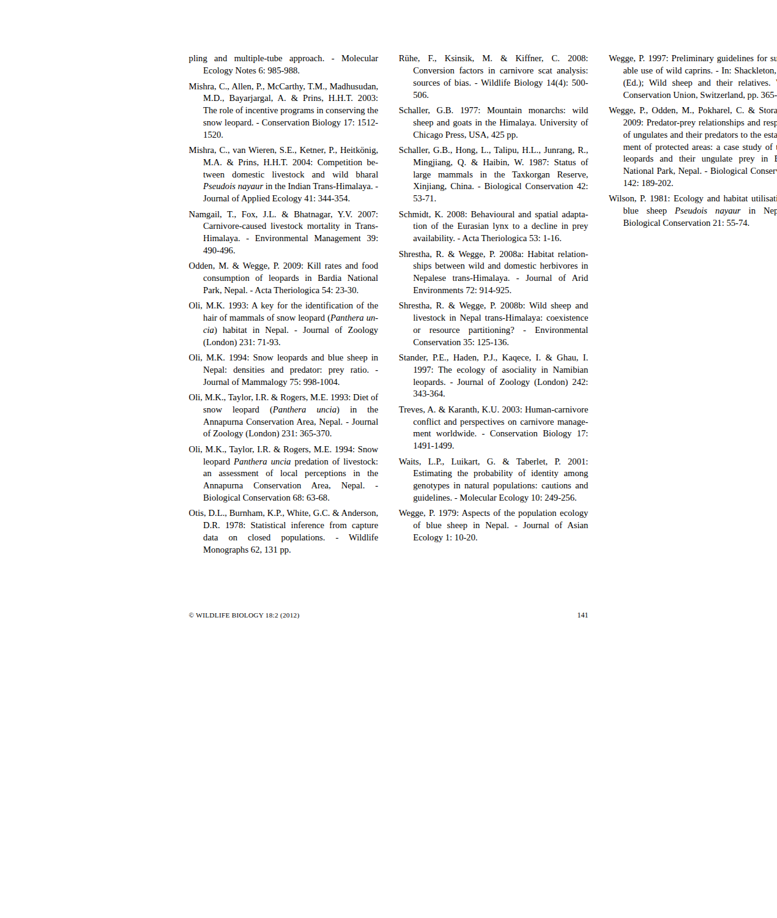pling and multiple-tube approach. - Molecular Ecology Notes 6: 985-988.
Mishra, C., Allen, P., McCarthy, T.M., Madhusudan, M.D., Bayarjargal, A. & Prins, H.H.T. 2003: The role of incentive programs in conserving the snow leopard. - Conservation Biology 17: 1512-1520.
Mishra, C., van Wieren, S.E., Ketner, P., Heitkönig, M.A. & Prins, H.H.T. 2004: Competition between domestic livestock and wild bharal Pseudois nayaur in the Indian Trans-Himalaya. - Journal of Applied Ecology 41: 344-354.
Namgail, T., Fox, J.L. & Bhatnagar, Y.V. 2007: Carnivore-caused livestock mortality in Trans-Himalaya. - Environmental Management 39: 490-496.
Odden, M. & Wegge, P. 2009: Kill rates and food consumption of leopards in Bardia National Park, Nepal. - Acta Theriologica 54: 23-30.
Oli, M.K. 1993: A key for the identification of the hair of mammals of snow leopard (Panthera uncia) habitat in Nepal. - Journal of Zoology (London) 231: 71-93.
Oli, M.K. 1994: Snow leopards and blue sheep in Nepal: densities and predator: prey ratio. - Journal of Mammalogy 75: 998-1004.
Oli, M.K., Taylor, I.R. & Rogers, M.E. 1993: Diet of snow leopard (Panthera uncia) in the Annapurna Conservation Area, Nepal. - Journal of Zoology (London) 231: 365-370.
Oli, M.K., Taylor, I.R. & Rogers, M.E. 1994: Snow leopard Panthera uncia predation of livestock: an assessment of local perceptions in the Annapurna Conservation Area, Nepal. - Biological Conservation 68: 63-68.
Otis, D.L., Burnham, K.P., White, G.C. & Anderson, D.R. 1978: Statistical inference from capture data on closed populations. - Wildlife Monographs 62, 131 pp.
Rühe, F., Ksinsik, M. & Kiffner, C. 2008: Conversion factors in carnivore scat analysis: sources of bias. - Wildlife Biology 14(4): 500-506.
Schaller, G.B. 1977: Mountain monarchs: wild sheep and goats in the Himalaya. University of Chicago Press, USA, 425 pp.
Schaller, G.B., Hong, L., Talipu, H.L., Junrang, R., Mingjiang, Q. & Haibin, W. 1987: Status of large mammals in the Taxkorgan Reserve, Xinjiang, China. - Biological Conservation 42: 53-71.
Schmidt, K. 2008: Behavioural and spatial adaptation of the Eurasian lynx to a decline in prey availability. - Acta Theriologica 53: 1-16.
Shrestha, R. & Wegge, P. 2008a: Habitat relationships between wild and domestic herbivores in Nepalese trans-Himalaya. - Journal of Arid Environments 72: 914-925.
Shrestha, R. & Wegge, P. 2008b: Wild sheep and livestock in Nepal trans-Himalaya: coexistence or resource partitioning? - Environmental Conservation 35: 125-136.
Stander, P.E., Haden, P.J., Kaqece, I. & Ghau, I. 1997: The ecology of asociality in Namibian leopards. - Journal of Zoology (London) 242: 343-364.
Treves, A. & Karanth, K.U. 2003: Human-carnivore conflict and perspectives on carnivore management worldwide. - Conservation Biology 17: 1491-1499.
Waits, L.P., Luikart, G. & Taberlet, P. 2001: Estimating the probability of identity among genotypes in natural populations: cautions and guidelines. - Molecular Ecology 10: 249-256.
Wegge, P. 1979: Aspects of the population ecology of blue sheep in Nepal. - Journal of Asian Ecology 1: 10-20.
Wegge, P. 1997: Preliminary guidelines for sustainable use of wild caprins. - In: Shackleton, D.M. (Ed.); Wild sheep and their relatives. World Conservation Union, Switzerland, pp. 365-372.
Wegge, P., Odden, M., Pokharel, C. & Storaas, T. 2009: Predator-prey relationships and responses of ungulates and their predators to the establishment of protected areas: a case study of tigers, leopards and their ungulate prey in Bardia National Park, Nepal. - Biological Conservation 142: 189-202.
Wilson, P. 1981: Ecology and habitat utilisation of blue sheep Pseudois nayaur in Nepal. - Biological Conservation 21: 55-74.
© WILDLIFE BIOLOGY 18:2 (2012) 141